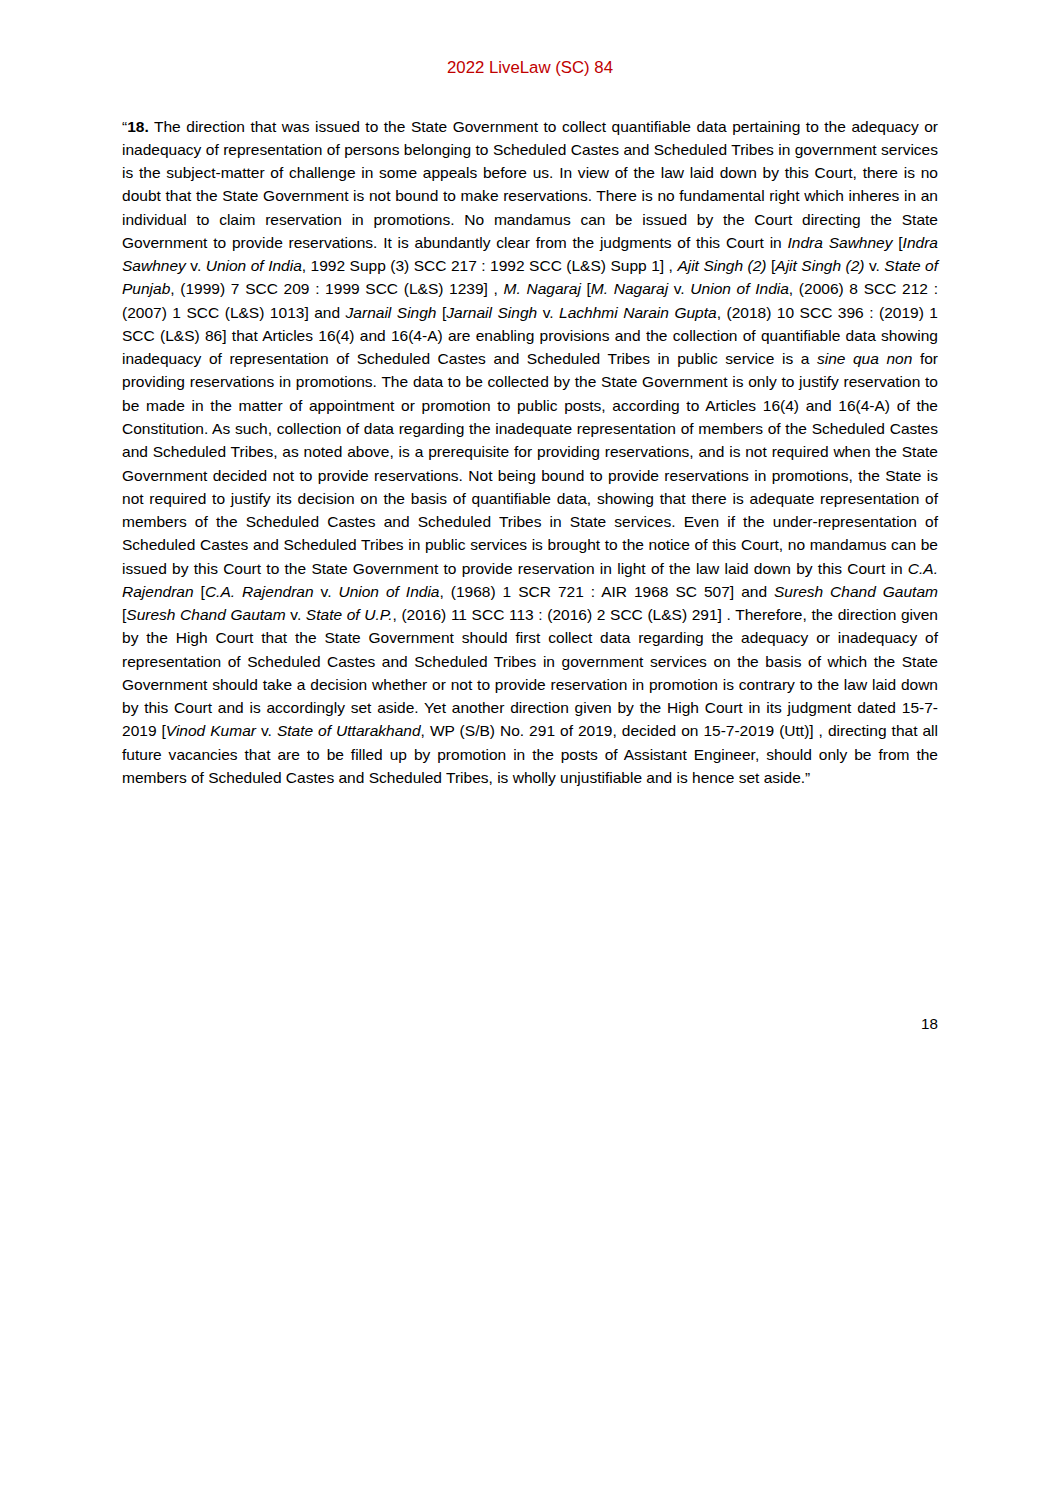2022 LiveLaw (SC) 84
“18. The direction that was issued to the State Government to collect quantifiable data pertaining to the adequacy or inadequacy of representation of persons belonging to Scheduled Castes and Scheduled Tribes in government services is the subject-matter of challenge in some appeals before us. In view of the law laid down by this Court, there is no doubt that the State Government is not bound to make reservations. There is no fundamental right which inheres in an individual to claim reservation in promotions. No mandamus can be issued by the Court directing the State Government to provide reservations. It is abundantly clear from the judgments of this Court in Indra Sawhney [Indra Sawhney v. Union of India, 1992 Supp (3) SCC 217 : 1992 SCC (L&S) Supp 1] , Ajit Singh (2) [Ajit Singh (2) v. State of Punjab, (1999) 7 SCC 209 : 1999 SCC (L&S) 1239] , M. Nagaraj [M. Nagaraj v. Union of India, (2006) 8 SCC 212 : (2007) 1 SCC (L&S) 1013] and Jarnail Singh [Jarnail Singh v. Lachhmi Narain Gupta, (2018) 10 SCC 396 : (2019) 1 SCC (L&S) 86] that Articles 16(4) and 16(4-A) are enabling provisions and the collection of quantifiable data showing inadequacy of representation of Scheduled Castes and Scheduled Tribes in public service is a sine qua non for providing reservations in promotions. The data to be collected by the State Government is only to justify reservation to be made in the matter of appointment or promotion to public posts, according to Articles 16(4) and 16(4-A) of the Constitution. As such, collection of data regarding the inadequate representation of members of the Scheduled Castes and Scheduled Tribes, as noted above, is a prerequisite for providing reservations, and is not required when the State Government decided not to provide reservations. Not being bound to provide reservations in promotions, the State is not required to justify its decision on the basis of quantifiable data, showing that there is adequate representation of members of the Scheduled Castes and Scheduled Tribes in State services. Even if the under-representation of Scheduled Castes and Scheduled Tribes in public services is brought to the notice of this Court, no mandamus can be issued by this Court to the State Government to provide reservation in light of the law laid down by this Court in C.A. Rajendran [C.A. Rajendran v. Union of India, (1968) 1 SCR 721 : AIR 1968 SC 507] and Suresh Chand Gautam [Suresh Chand Gautam v. State of U.P., (2016) 11 SCC 113 : (2016) 2 SCC (L&S) 291] . Therefore, the direction given by the High Court that the State Government should first collect data regarding the adequacy or inadequacy of representation of Scheduled Castes and Scheduled Tribes in government services on the basis of which the State Government should take a decision whether or not to provide reservation in promotion is contrary to the law laid down by this Court and is accordingly set aside. Yet another direction given by the High Court in its judgment dated 15-7-2019 [Vinod Kumar v. State of Uttarakhand, WP (S/B) No. 291 of 2019, decided on 15-7-2019 (Utt)] , directing that all future vacancies that are to be filled up by promotion in the posts of Assistant Engineer, should only be from the members of Scheduled Castes and Scheduled Tribes, is wholly unjustifiable and is hence set aside.”
18